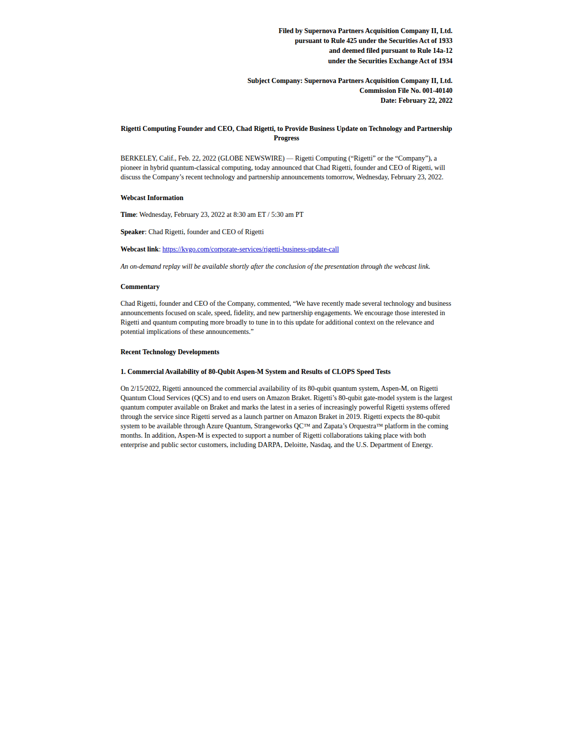Filed by Supernova Partners Acquisition Company II, Ltd.
pursuant to Rule 425 under the Securities Act of 1933
and deemed filed pursuant to Rule 14a-12
under the Securities Exchange Act of 1934
Subject Company: Supernova Partners Acquisition Company II, Ltd.
Commission File No. 001-40140
Date: February 22, 2022
Rigetti Computing Founder and CEO, Chad Rigetti, to Provide Business Update on Technology and Partnership Progress
BERKELEY, Calif., Feb. 22, 2022 (GLOBE NEWSWIRE) — Rigetti Computing (“Rigetti” or the “Company”), a pioneer in hybrid quantum-classical computing, today announced that Chad Rigetti, founder and CEO of Rigetti, will discuss the Company’s recent technology and partnership announcements tomorrow, Wednesday, February 23, 2022.
Webcast Information
Time: Wednesday, February 23, 2022 at 8:30 am ET / 5:30 am PT
Speaker: Chad Rigetti, founder and CEO of Rigetti
Webcast link: https://kvgo.com/corporate-services/rigetti-business-update-call
An on-demand replay will be available shortly after the conclusion of the presentation through the webcast link.
Commentary
Chad Rigetti, founder and CEO of the Company, commented, “We have recently made several technology and business announcements focused on scale, speed, fidelity, and new partnership engagements. We encourage those interested in Rigetti and quantum computing more broadly to tune in to this update for additional context on the relevance and potential implications of these announcements.”
Recent Technology Developments
1. Commercial Availability of 80-Qubit Aspen-M System and Results of CLOPS Speed Tests
On 2/15/2022, Rigetti announced the commercial availability of its 80-qubit quantum system, Aspen-M, on Rigetti Quantum Cloud Services (QCS) and to end users on Amazon Braket. Rigetti’s 80-qubit gate-model system is the largest quantum computer available on Braket and marks the latest in a series of increasingly powerful Rigetti systems offered through the service since Rigetti served as a launch partner on Amazon Braket in 2019. Rigetti expects the 80-qubit system to be available through Azure Quantum, Strangeworks QC™ and Zapata’s Orquestra™ platform in the coming months. In addition, Aspen-M is expected to support a number of Rigetti collaborations taking place with both enterprise and public sector customers, including DARPA, Deloitte, Nasdaq, and the U.S. Department of Energy.